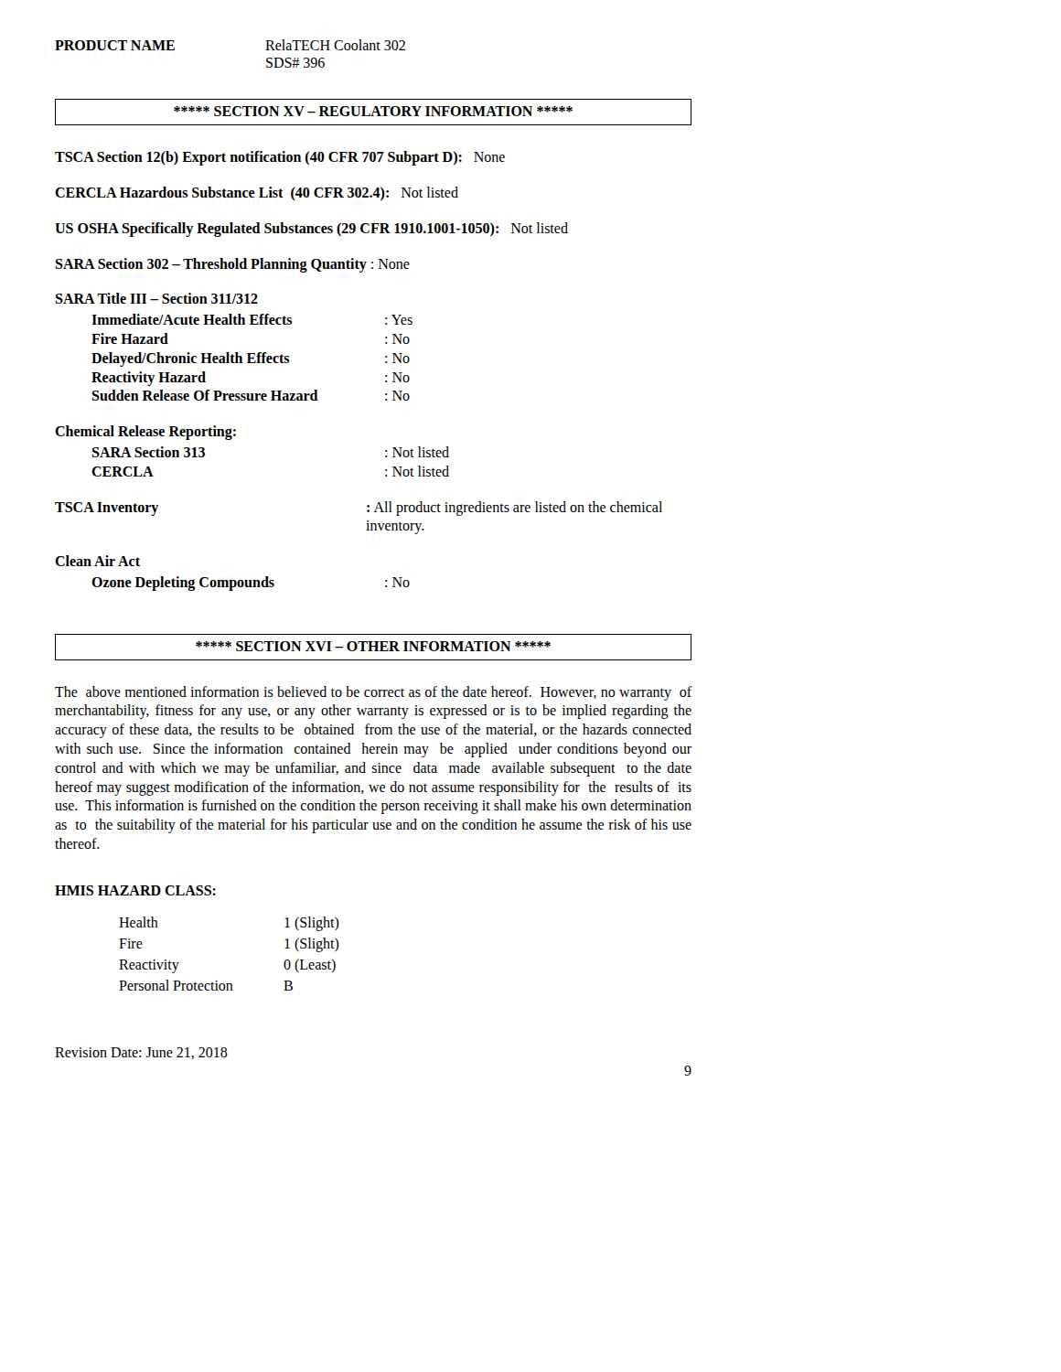PRODUCT NAME
RelaTECH Coolant 302
SDS# 396
***** SECTION XV – REGULATORY INFORMATION *****
TSCA Section 12(b) Export notification (40 CFR 707 Subpart D): None
CERCLA Hazardous Substance List (40 CFR 302.4): Not listed
US OSHA Specifically Regulated Substances (29 CFR 1910.1001-1050): Not listed
SARA Section 302 – Threshold Planning Quantity : None
SARA Title III – Section 311/312
| Immediate/Acute Health Effects | : Yes |
| Fire Hazard | : No |
| Delayed/Chronic Health Effects | : No |
| Reactivity Hazard | : No |
| Sudden Release Of Pressure Hazard | : No |
Chemical Release Reporting:
| SARA Section 313 | : Not listed |
| CERCLA | : Not listed |
TSCA Inventory
: All product ingredients are listed on the chemical inventory.
Clean Air Act
| Ozone Depleting Compounds | : No |
***** SECTION XVI – OTHER INFORMATION *****
The above mentioned information is believed to be correct as of the date hereof. However, no warranty of merchantability, fitness for any use, or any other warranty is expressed or is to be implied regarding the accuracy of these data, the results to be obtained from the use of the material, or the hazards connected with such use. Since the information contained herein may be applied under conditions beyond our control and with which we may be unfamiliar, and since data made available subsequent to the date hereof may suggest modification of the information, we do not assume responsibility for the results of its use. This information is furnished on the condition the person receiving it shall make his own determination as to the suitability of the material for his particular use and on the condition he assume the risk of his use thereof.
HMIS HAZARD CLASS:
| Health | 1 (Slight) |
| Fire | 1 (Slight) |
| Reactivity | 0 (Least) |
| Personal Protection | B |
Revision Date: June 21, 2018
9